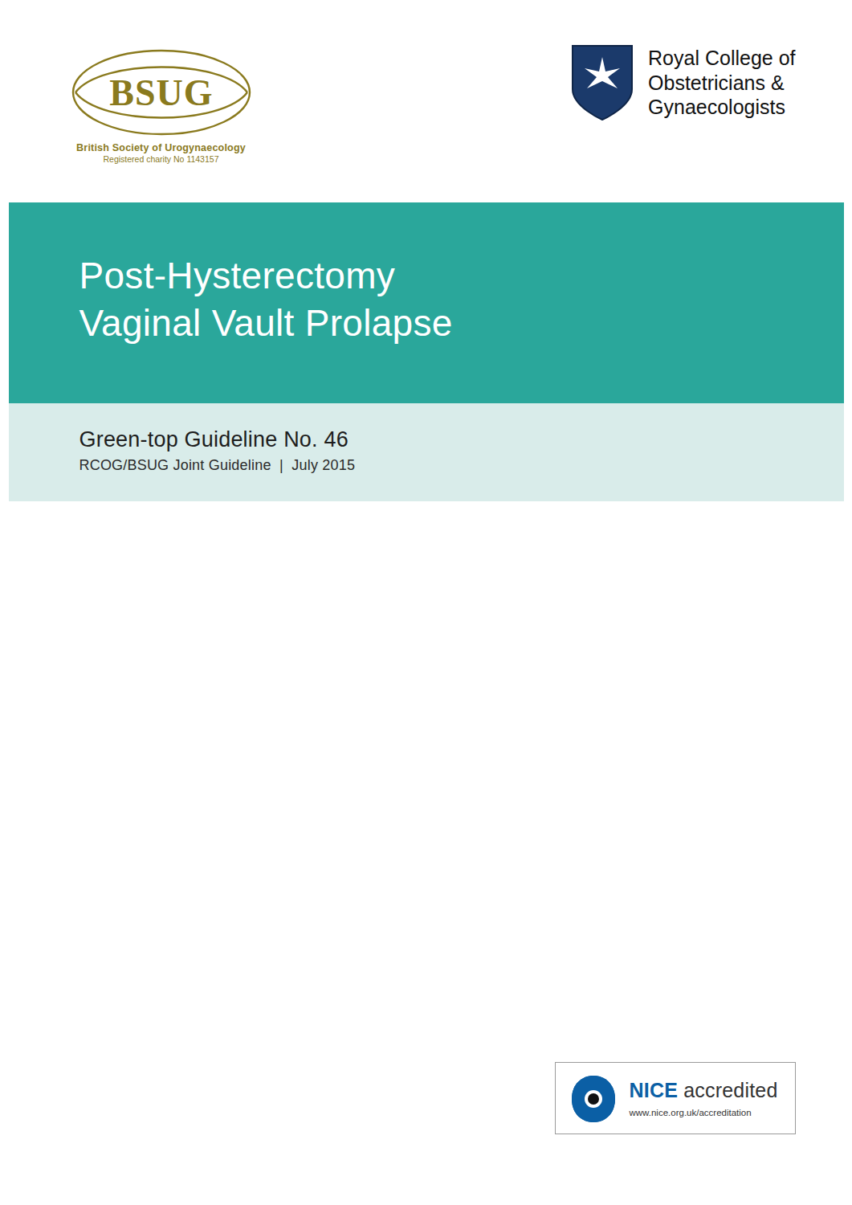BSUG
British Society of Urogynaecology
Registered charity No 1143157
Royal College of
Obstetricians &
Gynaecologists
Post-Hysterectomy
Vaginal Vault Prolapse
Green-top Guideline No. 46
RCOG/BSUG Joint Guideline | July 2015
NICE accredited
www.nice.org.uk/accreditation